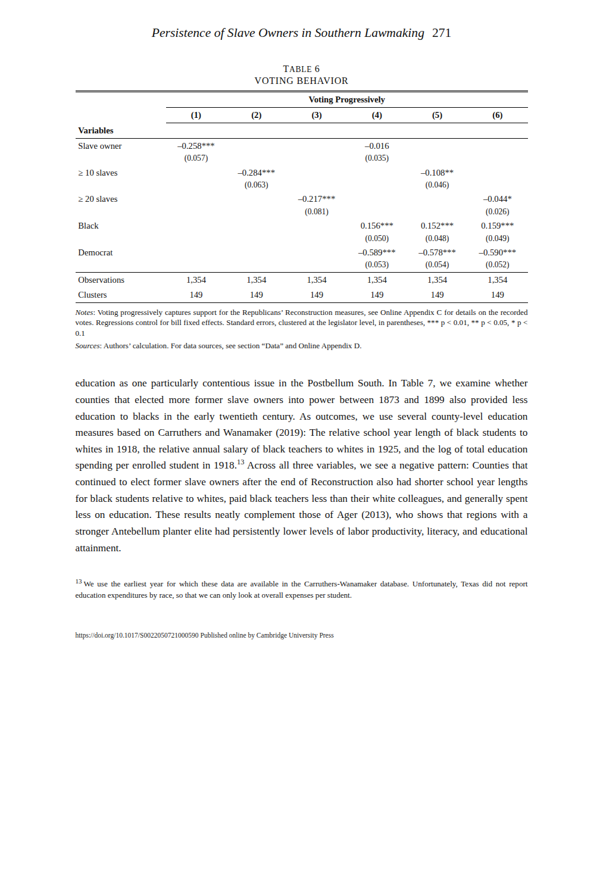Persistence of Slave Owners in Southern Lawmaking 271
TABLE 6
VOTING BEHAVIOR
| | Voting Progressively |
| --- | --- |
| (1) | (2) | (3) | (4) | (5) | (6) |
| Variables | | | | | | |
| Slave owner | –0.258*** (0.057) | | | –0.016 (0.035) | | |
| ≥ 10 slaves | | –0.284*** (0.063) | | | –0.108** (0.046) | |
| ≥ 20 slaves | | | –0.217*** (0.081) | | | –0.044* (0.026) |
| Black | | | | 0.156*** (0.050) | 0.152*** (0.048) | 0.159*** (0.049) |
| Democrat | | | | –0.589*** (0.053) | –0.578*** (0.054) | –0.590*** (0.052) |
| Observations | 1,354 | 1,354 | 1,354 | 1,354 | 1,354 | 1,354 |
| Clusters | 149 | 149 | 149 | 149 | 149 | 149 |
Notes: Voting progressively captures support for the Republicans’ Reconstruction measures, see Online Appendix C for details on the recorded votes. Regressions control for bill fixed effects. Standard errors, clustered at the legislator level, in parentheses, *** p < 0.01, ** p < 0.05, * p < 0.1
Sources: Authors’ calculation. For data sources, see section “Data” and Online Appendix D.
education as one particularly contentious issue in the Postbellum South. In Table 7, we examine whether counties that elected more former slave owners into power between 1873 and 1899 also provided less education to blacks in the early twentieth century. As outcomes, we use several county-level education measures based on Carruthers and Wanamaker (2019): The relative school year length of black students to whites in 1918, the relative annual salary of black teachers to whites in 1925, and the log of total education spending per enrolled student in 1918.13 Across all three variables, we see a negative pattern: Counties that continued to elect former slave owners after the end of Reconstruction also had shorter school year lengths for black students relative to whites, paid black teachers less than their white colleagues, and generally spent less on education. These results neatly complement those of Ager (2013), who shows that regions with a stronger Antebellum planter elite had persistently lower levels of labor productivity, literacy, and educational attainment.
13 We use the earliest year for which these data are available in the Carruthers-Wanamaker database. Unfortunately, Texas did not report education expenditures by race, so that we can only look at overall expenses per student.
https://doi.org/10.1017/S0022050721000590 Published online by Cambridge University Press